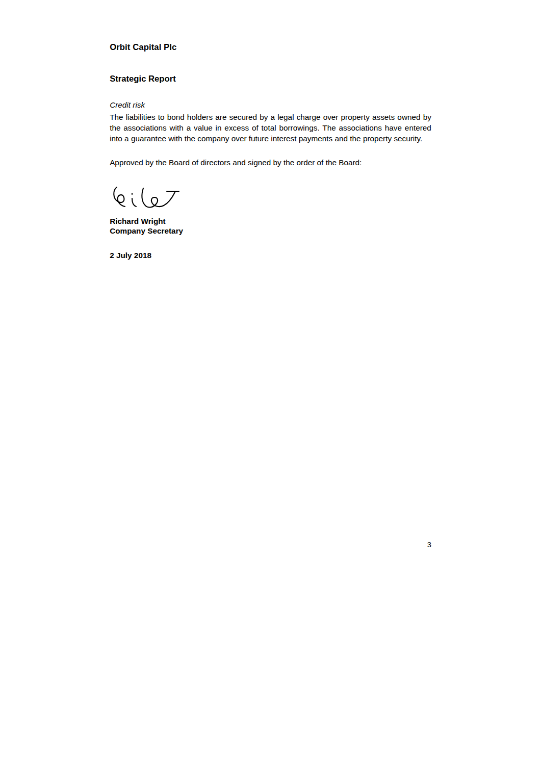Orbit Capital Plc
Strategic Report
Credit risk
The liabilities to bond holders are secured by a legal charge over property assets owned by the associations with a value in excess of total borrowings. The associations have entered into a guarantee with the company over future interest payments and the property security.
Approved by the Board of directors and signed by the order of the Board:
Richard Wright
Company Secretary
2 July 2018
3